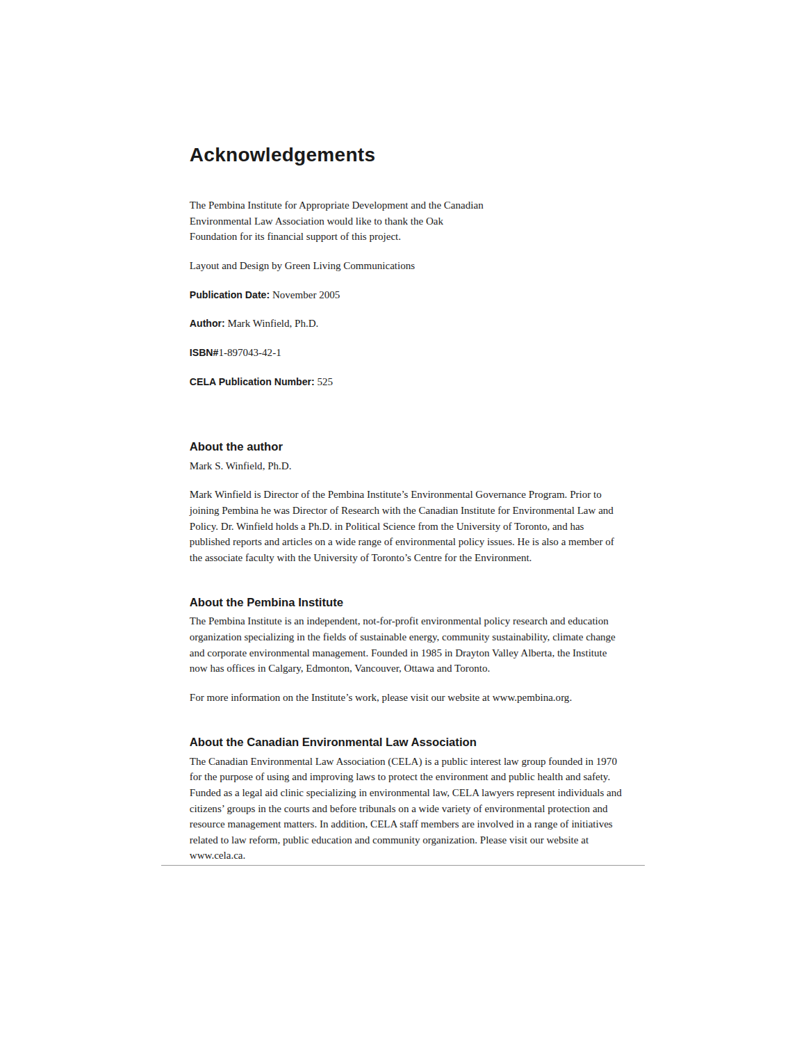Acknowledgements
The Pembina Institute for Appropriate Development and the Canadian Environmental Law Association would like to thank the Oak Foundation for its financial support of this project.
Layout and Design by Green Living Communications
Publication Date: November 2005
Author: Mark Winfield, Ph.D.
ISBN#1-897043-42-1
CELA Publication Number: 525
About the author
Mark S. Winfield, Ph.D.
Mark Winfield is Director of the Pembina Institute’s Environmental Governance Program. Prior to joining Pembina he was Director of Research with the Canadian Institute for Environmental Law and Policy. Dr. Winfield holds a Ph.D. in Political Science from the University of Toronto, and has published reports and articles on a wide range of environmental policy issues. He is also a member of the associate faculty with the University of Toronto’s Centre for the Environment.
About the Pembina Institute
The Pembina Institute is an independent, not-for-profit environmental policy research and education organization specializing in the fields of sustainable energy, community sustainability, climate change and corporate environmental management. Founded in 1985 in Drayton Valley Alberta, the Institute now has offices in Calgary, Edmonton, Vancouver, Ottawa and Toronto.
For more information on the Institute’s work, please visit our website at www.pembina.org.
About the Canadian Environmental Law Association
The Canadian Environmental Law Association (CELA) is a public interest law group founded in 1970 for the purpose of using and improving laws to protect the environment and public health and safety. Funded as a legal aid clinic specializing in environmental law, CELA lawyers represent individuals and citizens’ groups in the courts and before tribunals on a wide variety of environmental protection and resource management matters. In addition, CELA staff members are involved in a range of initiatives related to law reform, public education and community organization. Please visit our website at www.cela.ca.